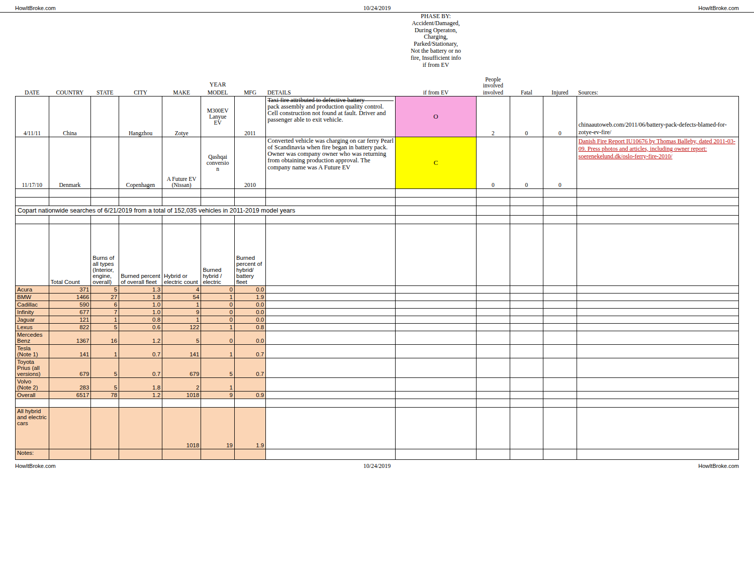HowItBroke.com 10/24/2019 HowItBroke.com
| | | | | | YEAR | | | PHASE BY: Accident/Damaged, During Operaton, Charging, Parked/Stationary, Not the battery or no fire, Insufficient info if from EV | People involved | | | |
| DATE | COUNTRY | STATE | CITY | MAKE | MODEL | MFG | DETAILS | if from EV | involved | Fatal | Injured | Sources: |
| 4/11/11 | China | | Hangzhou | Zotye | M300EV Lanyue EV | 2011 | Taxi fire attributed to defective battery pack assembly and production quality control. Cell construction not found at fault. Driver and passenger able to exit vehicle. | O | 2 | 0 | 0 | chinaautoweb.com/2011/06/battery-pack-defects-blamed-for-zotye-ev-fire/ |
| 11/17/10 | Denmark | | Copenhagen | A Future EV (Nissan) | Qashqai conversio n | 2010 | Converted vehicle was charging on car ferry Pearl of Scandinavia when fire began in battery pack. Owner was company owner who was returning from obtaining production approval. The company name was A Future EV | C | 0 | 0 | 0 | Danish Fire Report IU10676 by Thomas Balleby, dated 2011-03-09. Press photos and articles, including owner report: soerenekelund.dk/oslo-ferry-fire-2010/ |
| Copart nationwide searches of 6/21/2019 from a total of 152,035 vehicles in 2011-2019 model years | | | | | |
| | Total Count | Burns of all types (Interior, engine, overall) | Burned percent of overall fleet | Hybrid or electric count | Burned hybrid / electric | Burned percent of hybrid/ battery fleet | | | | | | |
| Acura | 371 | 5 | 1.3 | 4 | 0 | 0.0 | | | | | | |
| BMW | 1466 | 27 | 1.8 | 54 | 1 | 1.9 | | | | | | |
| Cadillac | 590 | 6 | 1.0 | 1 | 0 | 0.0 | | | | | | |
| Infinity | 677 | 7 | 1.0 | 9 | 0 | 0.0 | | | | | | |
| Jaguar | 121 | 1 | 0.8 | 1 | 0 | 0.0 | | | | | | |
| Lexus | 822 | 5 | 0.6 | 122 | 1 | 0.8 | | | | | | |
| Mercedes Benz | 1367 | 16 | 1.2 | 5 | 0 | 0.0 | | | | | | |
| Tesla (Note 1) | 141 | 1 | 0.7 | 141 | 1 | 0.7 | | | | | | |
| Toyota Prius (all versions) | 679 | 5 | 0.7 | 679 | 5 | 0.7 | | | | | | |
| Volvo (Note 2) | 283 | 5 | 1.8 | 2 | 1 | | | | | | | |
| Overall | 6517 | 78 | 1.2 | 1018 | 9 | 0.9 | | | | | | |
| All hybrid and electric cars | | | | 1018 | 19 | 1.9 | | | | | | |
| Notes: | | | | | | | | | | | | |
HowItBroke.com 10/24/2019 HowItBroke.com